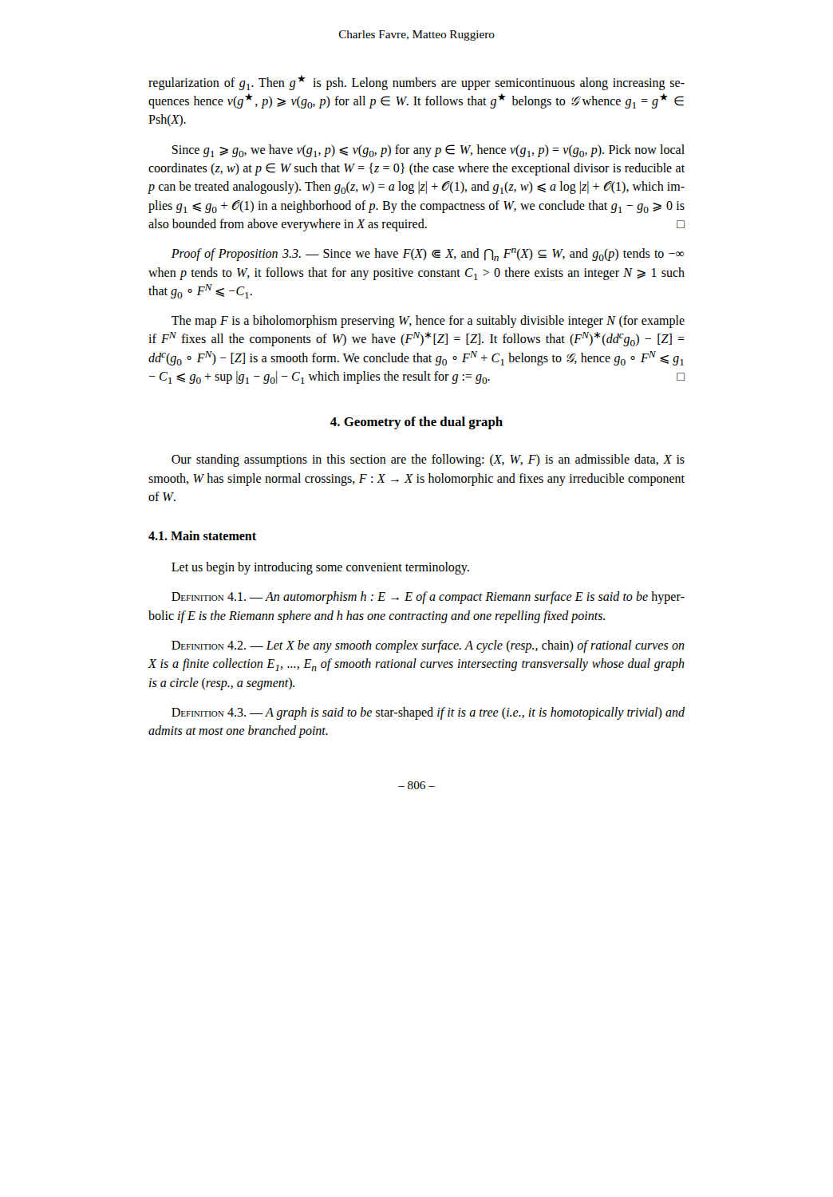Charles Favre, Matteo Ruggiero
regularization of g1. Then g★ is psh. Lelong numbers are upper semicontinuous along increasing sequences hence ν(g★, p) ⩾ ν(g0, p) for all p ∈ W. It follows that g★ belongs to 𝒢 whence g1 = g★ ∈ Psh(X).
Since g1 ⩾ g0, we have ν(g1, p) ⩽ ν(g0, p) for any p ∈ W, hence ν(g1, p) = ν(g0, p). Pick now local coordinates (z, w) at p ∈ W such that W = {z = 0} (the case where the exceptional divisor is reducible at p can be treated analogously). Then g0(z, w) = a log |z| + 𝒪(1), and g1(z, w) ⩽ a log |z| + 𝒪(1), which implies g1 ⩽ g0 + 𝒪(1) in a neighborhood of p. By the compactness of W, we conclude that g1 − g0 ⩾ 0 is also bounded from above everywhere in X as required. □
Proof of Proposition 3.3. — Since we have F(X) ⋐ X, and ⋂n Fn(X) ⊆ W, and g0(p) tends to −∞ when p tends to W, it follows that for any positive constant C1 > 0 there exists an integer N ⩾ 1 such that g0 ∘ FN ⩽ −C1.
The map F is a biholomorphism preserving W, hence for a suitably divisible integer N (for example if FN fixes all the components of W) we have (FN)∗[Z] = [Z]. It follows that (FN)∗(ddcg0) − [Z] = ddc(g0 ∘ FN) − [Z] is a smooth form. We conclude that g0 ∘ FN + C1 belongs to 𝒢, hence g0 ∘ FN ⩽ g1 − C1 ⩽ g0 + sup |g1 − g0| − C1 which implies the result for g := g0. □
4. Geometry of the dual graph
Our standing assumptions in this section are the following: (X, W, F) is an admissible data, X is smooth, W has simple normal crossings, F : X → X is holomorphic and fixes any irreducible component of W.
4.1. Main statement
Let us begin by introducing some convenient terminology.
Definition 4.1. — An automorphism h : E → E of a compact Riemann surface E is said to be hyperbolic if E is the Riemann sphere and h has one contracting and one repelling fixed points.
Definition 4.2. — Let X be any smooth complex surface. A cycle (resp., chain) of rational curves on X is a finite collection E1, ..., En of smooth rational curves intersecting transversally whose dual graph is a circle (resp., a segment).
Definition 4.3. — A graph is said to be star-shaped if it is a tree (i.e., it is homotopically trivial) and admits at most one branched point.
– 806 –